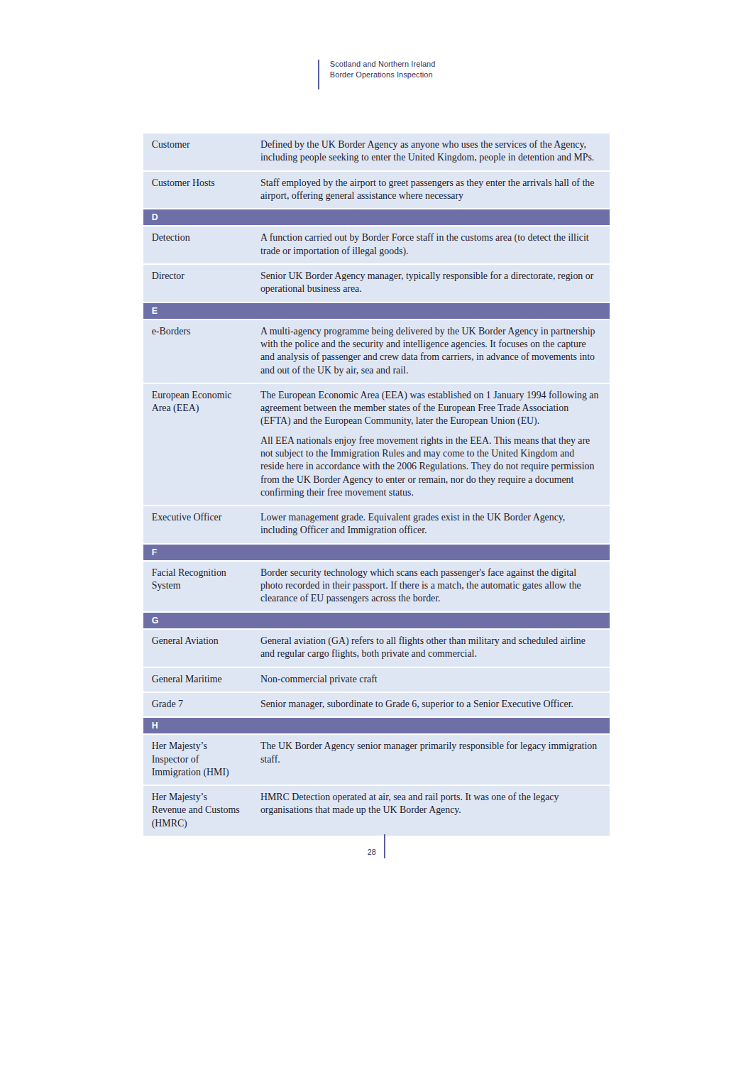Scotland and Northern Ireland
Border Operations Inspection
| Customer | Defined by the UK Border Agency as anyone who uses the services of the Agency, including people seeking to enter the United Kingdom, people in detention and MPs. |
| Customer Hosts | Staff employed by the airport to greet passengers as they enter the arrivals hall of the airport, offering general assistance where necessary |
| D |
| Detection | A function carried out by Border Force staff in the customs area (to detect the illicit trade or importation of illegal goods). |
| Director | Senior UK Border Agency manager, typically responsible for a directorate, region or operational business area. |
| E |
| e-Borders | A multi-agency programme being delivered by the UK Border Agency in partnership with the police and the security and intelligence agencies. It focuses on the capture and analysis of passenger and crew data from carriers, in advance of movements into and out of the UK by air, sea and rail. |
| European Economic Area (EEA) | The European Economic Area (EEA) was established on 1 January 1994 following an agreement between the member states of the European Free Trade Association (EFTA) and the European Community, later the European Union (EU). All EEA nationals enjoy free movement rights in the EEA. This means that they are not subject to the Immigration Rules and may come to the United Kingdom and reside here in accordance with the 2006 Regulations. They do not require permission from the UK Border Agency to enter or remain, nor do they require a document confirming their free movement status. |
| Executive Officer | Lower management grade. Equivalent grades exist in the UK Border Agency, including Officer and Immigration officer. |
| F |
| Facial Recognition System | Border security technology which scans each passenger's face against the digital photo recorded in their passport. If there is a match, the automatic gates allow the clearance of EU passengers across the border. |
| G |
| General Aviation | General aviation (GA) refers to all flights other than military and scheduled airline and regular cargo flights, both private and commercial. |
| General Maritime | Non-commercial private craft |
| Grade 7 | Senior manager, subordinate to Grade 6, superior to a Senior Executive Officer. |
| H |
| Her Majesty’s Inspector of Immigration (HMI) | The UK Border Agency senior manager primarily responsible for legacy immigration staff. |
| Her Majesty’s Revenue and Customs (HMRC) | HMRC Detection operated at air, sea and rail ports. It was one of the legacy organisations that made up the UK Border Agency. |
28